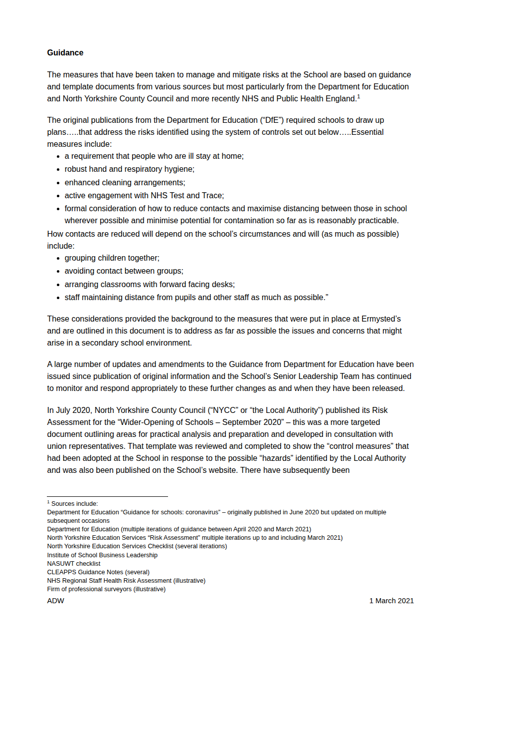Guidance
The measures that have been taken to manage and mitigate risks at the School are based on guidance and template documents from various sources but most particularly from the Department for Education and North Yorkshire County Council and more recently NHS and Public Health England.1
The original publications from the Department for Education (“DfE”) required schools to draw up plans…..that address the risks identified using the system of controls set out below…..Essential measures include:
a requirement that people who are ill stay at home;
robust hand and respiratory hygiene;
enhanced cleaning arrangements;
active engagement with NHS Test and Trace;
formal consideration of how to reduce contacts and maximise distancing between those in school wherever possible and minimise potential for contamination so far as is reasonably practicable.
How contacts are reduced will depend on the school’s circumstances and will (as much as possible) include:
grouping children together;
avoiding contact between groups;
arranging classrooms with forward facing desks;
staff maintaining distance from pupils and other staff as much as possible.”
These considerations provided the background to the measures that were put in place at Ermysted’s and are outlined in this document is to address as far as possible the issues and concerns that might arise in a secondary school environment.
A large number of updates and amendments to the Guidance from Department for Education have been issued since publication of original information and the School’s Senior Leadership Team has continued to monitor and respond appropriately to these further changes as and when they have been released.
In July 2020, North Yorkshire County Council (“NYCC” or “the Local Authority”) published its Risk Assessment for the “Wider-Opening of Schools – September 2020” – this was a more targeted document outlining areas for practical analysis and preparation and developed in consultation with union representatives. That template was reviewed and completed to show the “control measures” that had been adopted at the School in response to the possible “hazards” identified by the Local Authority and was also been published on the School’s website. There have subsequently been
1 Sources include:
Department for Education “Guidance for schools: coronavirus” – originally published in June 2020 but updated on multiple subsequent occasions
Department for Education (multiple iterations of guidance between April 2020 and March 2021)
North Yorkshire Education Services “Risk Assessment” multiple iterations up to and including March 2021)
North Yorkshire Education Services Checklist (several iterations)
Institute of School Business Leadership
NASUWT checklist
CLEAPPS Guidance Notes (several)
NHS Regional Staff Health Risk Assessment (illustrative)
Firm of professional surveyors (illustrative)
ADW 1 March 2021